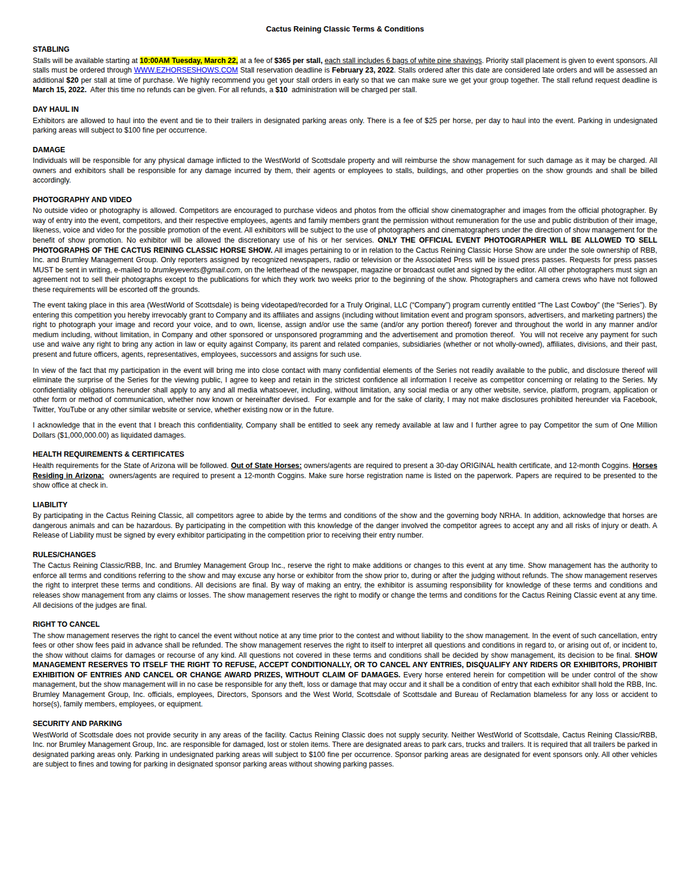Cactus Reining Classic Terms & Conditions
Stabling
Stalls will be available starting at 10:00AM Tuesday, March 22, at a fee of $365 per stall, each stall includes 6 bags of white pine shavings. Priority stall placement is given to event sponsors. All stalls must be ordered through WWW.EZHORSESHOWS.COM Stall reservation deadline is February 23, 2022. Stalls ordered after this date are considered late orders and will be assessed an additional $20 per stall at time of purchase. We highly recommend you get your stall orders in early so that we can make sure we get your group together. The stall refund request deadline is March 15, 2022. After this time no refunds can be given. For all refunds, a $10 administration will be charged per stall.
Day Haul In
Exhibitors are allowed to haul into the event and tie to their trailers in designated parking areas only. There is a fee of $25 per horse, per day to haul into the event. Parking in undesignated parking areas will subject to $100 fine per occurrence.
Damage
Individuals will be responsible for any physical damage inflicted to the WestWorld of Scottsdale property and will reimburse the show management for such damage as it may be charged. All owners and exhibitors shall be responsible for any damage incurred by them, their agents or employees to stalls, buildings, and other properties on the show grounds and shall be billed accordingly.
Photography and Video
No outside video or photography is allowed. Competitors are encouraged to purchase videos and photos from the official show cinematographer and images from the official photographer. By way of entry into the event, competitors, and their respective employees, agents and family members grant the permission without remuneration for the use and public distribution of their image, likeness, voice and video for the possible promotion of the event. All exhibitors will be subject to the use of photographers and cinematographers under the direction of show management for the benefit of show promotion. No exhibitor will be allowed the discretionary use of his or her services. ONLY THE OFFICIAL EVENT PHOTOGRAPHER WILL BE ALLOWED TO SELL PHOTOGRAPHS OF THE CACTUS REINING CLASSIC HORSE SHOW. All images pertaining to or in relation to the Cactus Reining Classic Horse Show are under the sole ownership of RBB, Inc. and Brumley Management Group. Only reporters assigned by recognized newspapers, radio or television or the Associated Press will be issued press passes. Requests for press passes MUST be sent in writing, e-mailed to brumleyevents@gmail.com, on the letterhead of the newspaper, magazine or broadcast outlet and signed by the editor. All other photographers must sign an agreement not to sell their photographs except to the publications for which they work two weeks prior to the beginning of the show. Photographers and camera crews who have not followed these requirements will be escorted off the grounds.
The event taking place in this area (WestWorld of Scottsdale) is being videotaped/recorded for a Truly Original, LLC (“Company”) program currently entitled “The Last Cowboy” (the “Series”). By entering this competition you hereby irrevocably grant to Company and its affiliates and assigns (including without limitation event and program sponsors, advertisers, and marketing partners) the right to photograph your image and record your voice, and to own, license, assign and/or use the same (and/or any portion thereof) forever and throughout the world in any manner and/or medium including, without limitation, in Company and other sponsored or unsponsored programming and the advertisement and promotion thereof. You will not receive any payment for such use and waive any right to bring any action in law or equity against Company, its parent and related companies, subsidiaries (whether or not wholly-owned), affiliates, divisions, and their past, present and future officers, agents, representatives, employees, successors and assigns for such use.
In view of the fact that my participation in the event will bring me into close contact with many confidential elements of the Series not readily available to the public, and disclosure thereof will eliminate the surprise of the Series for the viewing public, I agree to keep and retain in the strictest confidence all information I receive as competitor concerning or relating to the Series. My confidentiality obligations hereunder shall apply to any and all media whatsoever, including, without limitation, any social media or any other website, service, platform, program, application or other form or method of communication, whether now known or hereinafter devised. For example and for the sake of clarity, I may not make disclosures prohibited hereunder via Facebook, Twitter, YouTube or any other similar website or service, whether existing now or in the future.
I acknowledge that in the event that I breach this confidentiality, Company shall be entitled to seek any remedy available at law and I further agree to pay Competitor the sum of One Million Dollars ($1,000,000.00) as liquidated damages.
Health Requirements & Certificates
Health requirements for the State of Arizona will be followed. Out of State Horses: owners/agents are required to present a 30-day ORIGINAL health certificate, and 12-month Coggins. Horses Residing in Arizona: owners/agents are required to present a 12-month Coggins. Make sure horse registration name is listed on the paperwork. Papers are required to be presented to the show office at check in.
Liability
By participating in the Cactus Reining Classic, all competitors agree to abide by the terms and conditions of the show and the governing body NRHA. In addition, acknowledge that horses are dangerous animals and can be hazardous. By participating in the competition with this knowledge of the danger involved the competitor agrees to accept any and all risks of injury or death. A Release of Liability must be signed by every exhibitor participating in the competition prior to receiving their entry number.
Rules/Changes
The Cactus Reining Classic/RBB, Inc. and Brumley Management Group Inc., reserve the right to make additions or changes to this event at any time. Show management has the authority to enforce all terms and conditions referring to the show and may excuse any horse or exhibitor from the show prior to, during or after the judging without refunds. The show management reserves the right to interpret these terms and conditions. All decisions are final. By way of making an entry, the exhibitor is assuming responsibility for knowledge of these terms and conditions and releases show management from any claims or losses. The show management reserves the right to modify or change the terms and conditions for the Cactus Reining Classic event at any time. All decisions of the judges are final.
Right to Cancel
The show management reserves the right to cancel the event without notice at any time prior to the contest and without liability to the show management. In the event of such cancellation, entry fees or other show fees paid in advance shall be refunded. The show management reserves the right to itself to interpret all questions and conditions in regard to, or arising out of, or incident to, the show without claims for damages or recourse of any kind. All questions not covered in these terms and conditions shall be decided by show management, its decision to be final. SHOW MANAGEMENT RESERVES TO ITSELF THE RIGHT TO REFUSE, ACCEPT CONDITIONALLY, OR TO CANCEL ANY ENTRIES, DISQUALIFY ANY RIDERS OR EXHIBITORS, PROHIBIT EXHIBITION OF ENTRIES AND CANCEL OR CHANGE AWARD PRIZES, WITHOUT CLAIM OF DAMAGES. Every horse entered herein for competition will be under control of the show management, but the show management will in no case be responsible for any theft, loss or damage that may occur and it shall be a condition of entry that each exhibitor shall hold the RBB, Inc. Brumley Management Group, Inc. officials, employees, Directors, Sponsors and the West World, Scottsdale of Scottsdale and Bureau of Reclamation blameless for any loss or accident to horse(s), family members, employees, or equipment.
Security and Parking
WestWorld of Scottsdale does not provide security in any areas of the facility. Cactus Reining Classic does not supply security. Neither WestWorld of Scottsdale, Cactus Reining Classic/RBB, Inc. nor Brumley Management Group, Inc. are responsible for damaged, lost or stolen items. There are designated areas to park cars, trucks and trailers. It is required that all trailers be parked in designated parking areas only. Parking in undesignated parking areas will subject to $100 fine per occurrence. Sponsor parking areas are designated for event sponsors only. All other vehicles are subject to fines and towing for parking in designated sponsor parking areas without showing parking passes.